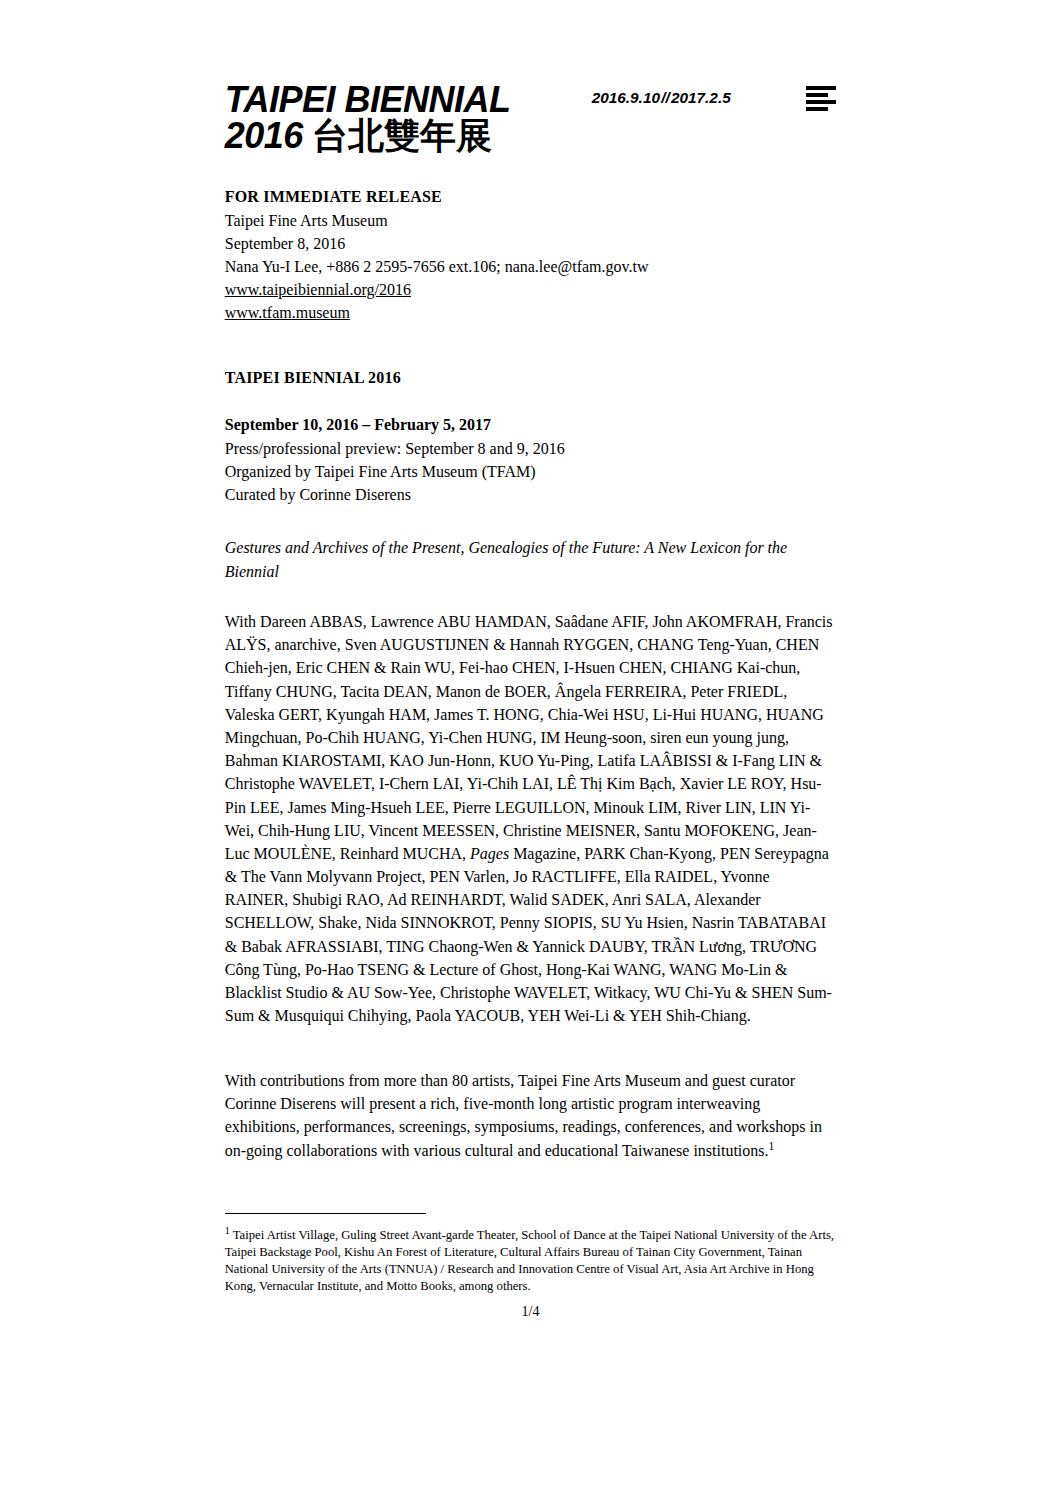TAIPEI BIENNIAL
2016 台北雙年展
2016.9.10 // 2017.2.5
FOR IMMEDIATE RELEASE
Taipei Fine Arts Museum
September 8, 2016
Nana Yu-I Lee, +886 2 2595-7656 ext.106; nana.lee@tfam.gov.tw
www.taipeibiennial.org/2016
www.tfam.museum
TAIPEI BIENNIAL 2016
September 10, 2016 – February 5, 2017
Press/professional preview: September 8 and 9, 2016
Organized by Taipei Fine Arts Museum (TFAM)
Curated by Corinne Diserens
Gestures and Archives of the Present, Genealogies of the Future: A New Lexicon for the Biennial
With Dareen ABBAS, Lawrence ABU HAMDAN, Saâdane AFIF, John AKOMFRAH, Francis ALŸS, anarchive, Sven AUGUSTIJNEN & Hannah RYGGEN, CHANG Teng-Yuan, CHEN Chieh-jen, Eric CHEN & Rain WU, Fei-hao CHEN, I-Hsuen CHEN, CHIANG Kai-chun, Tiffany CHUNG, Tacita DEAN, Manon de BOER, Ângela FERREIRA, Peter FRIEDL, Valeska GERT, Kyungah HAM, James T. HONG, Chia-Wei HSU, Li-Hui HUANG, HUANG Mingchuan, Po-Chih HUANG, Yi-Chen HUNG, IM Heung-soon, siren eun young jung, Bahman KIAROSTAMI, KAO Jun-Honn, KUO Yu-Ping, Latifa LAÂBISSI & I-Fang LIN & Christophe WAVELET, I-Chern LAI, Yi-Chih LAI, LÊ Thị Kim Bạch, Xavier LE ROY, Hsu-Pin LEE, James Ming-Hsueh LEE, Pierre LEGUILLON, Minouk LIM, River LIN, LIN Yi-Wei, Chih-Hung LIU, Vincent MEESSEN, Christine MEISNER, Santu MOFOKENG, Jean-Luc MOULÈNE, Reinhard MUCHA, Pages Magazine, PARK Chan-Kyong, PEN Sereypagna & The Vann Molyvann Project, PEN Varlen, Jo RACTLIFFE, Ella RAIDEL, Yvonne RAINER, Shubigi RAO, Ad REINHARDT, Walid SADEK, Anri SALA, Alexander SCHELLOW, Shake, Nida SINNOKROT, Penny SIOPIS, SU Yu Hsien, Nasrin TABATABAI & Babak AFRASSIABI, TING Chaong-Wen & Yannick DAUBY, TRẦN Lương, TRƯƠNG Công Tùng, Po-Hao TSENG & Lecture of Ghost, Hong-Kai WANG, WANG Mo-Lin & Blacklist Studio & AU Sow-Yee, Christophe WAVELET, Witkacy, WU Chi-Yu & SHEN Sum-Sum & Musquiqui Chihying, Paola YACOUB, YEH Wei-Li & YEH Shih-Chiang.
With contributions from more than 80 artists, Taipei Fine Arts Museum and guest curator Corinne Diserens will present a rich, five-month long artistic program interweaving exhibitions, performances, screenings, symposiums, readings, conferences, and workshops in on-going collaborations with various cultural and educational Taiwanese institutions.1
1 Taipei Artist Village, Guling Street Avant-garde Theater, School of Dance at the Taipei National University of the Arts, Taipei Backstage Pool, Kishu An Forest of Literature, Cultural Affairs Bureau of Tainan City Government, Tainan National University of the Arts (TNNUA) / Research and Innovation Centre of Visual Art, Asia Art Archive in Hong Kong, Vernacular Institute, and Motto Books, among others.
1/4